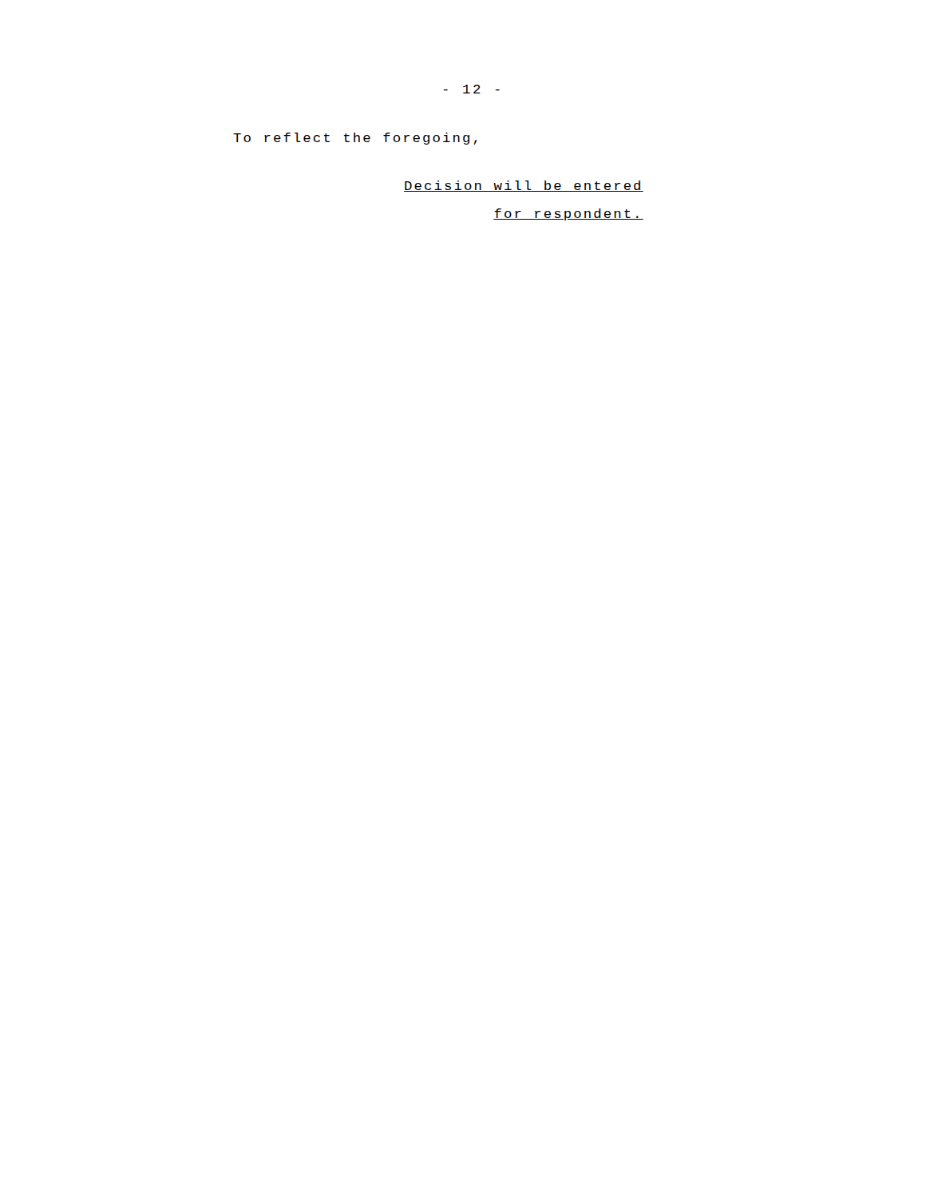- 12 -
To reflect the foregoing,
Decision will be entered
for respondent.